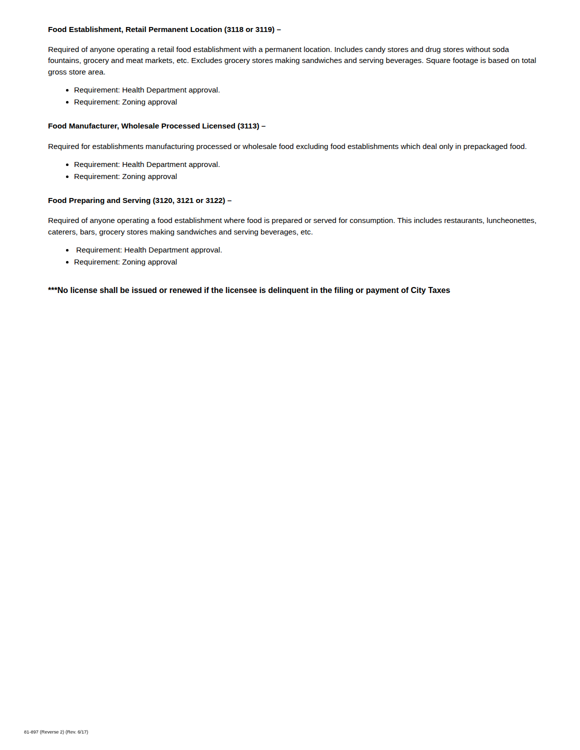Food Establishment, Retail Permanent Location (3118 or 3119) –
Required of anyone operating a retail food establishment with a permanent location. Includes candy stores and drug stores without soda fountains, grocery and meat markets, etc. Excludes grocery stores making sandwiches and serving beverages. Square footage is based on total gross store area.
Requirement: Health Department approval.
Requirement: Zoning approval
Food Manufacturer, Wholesale Processed Licensed (3113) –
Required for establishments manufacturing processed or wholesale food excluding food establishments which deal only in prepackaged food.
Requirement: Health Department approval.
Requirement: Zoning approval
Food Preparing and Serving (3120, 3121 or 3122) –
Required of anyone operating a food establishment where food is prepared or served for consumption. This includes restaurants, luncheonettes, caterers, bars, grocery stores making sandwiches and serving beverages, etc.
Requirement: Health Department approval.
Requirement: Zoning approval
***No license shall be issued or renewed if the licensee is delinquent in the filing or payment of City Taxes
81-897 (Reverse 2) (Rev. 6/17)